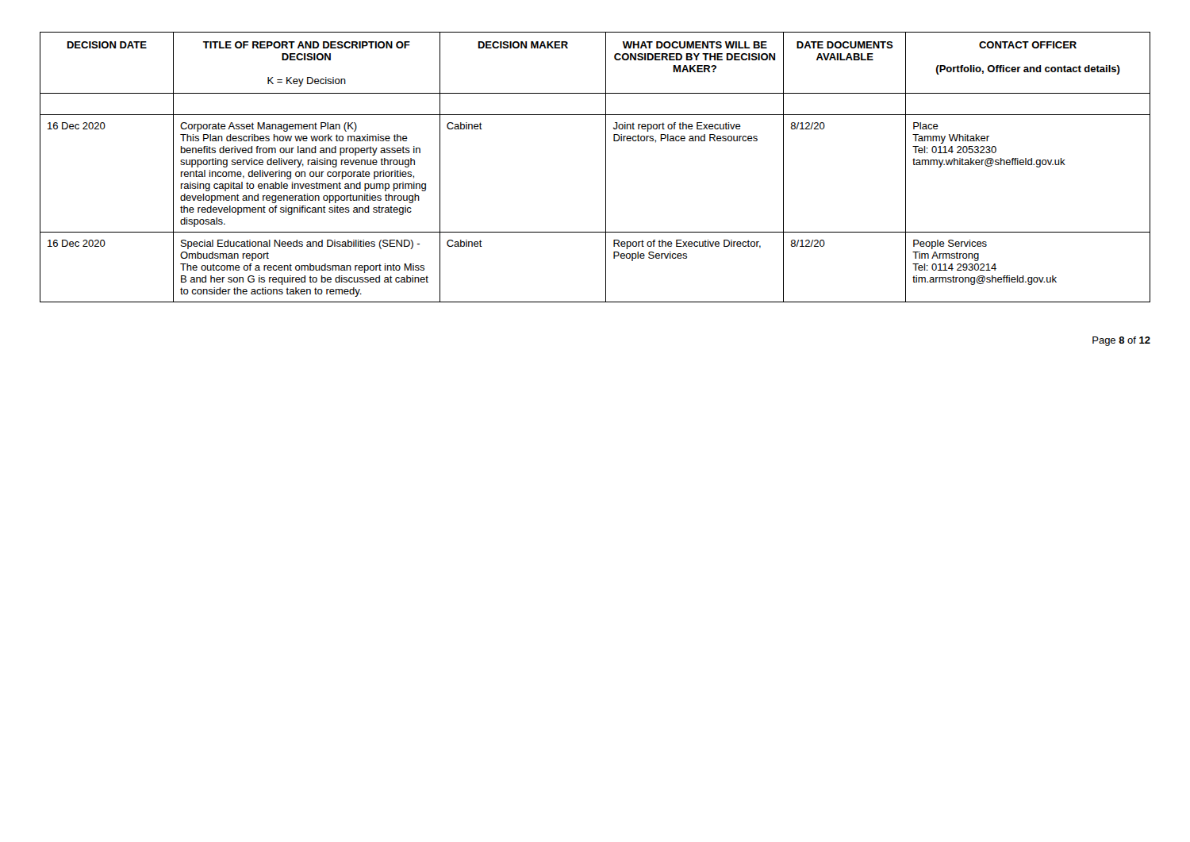| DECISION DATE | TITLE OF REPORT AND DESCRIPTION OF DECISION K = Key Decision | DECISION MAKER | WHAT DOCUMENTS WILL BE CONSIDERED BY THE DECISION MAKER? | DATE DOCUMENTS AVAILABLE | CONTACT OFFICER (Portfolio, Officer and contact details) |
| --- | --- | --- | --- | --- | --- |
| 16 Dec 2020 | Corporate Asset Management Plan (K) This Plan describes how we work to maximise the benefits derived from our land and property assets in supporting service delivery, raising revenue through rental income, delivering on our corporate priorities, raising capital to enable investment and pump priming development and regeneration opportunities through the redevelopment of significant sites and strategic disposals. | Cabinet | Joint report of the Executive Directors, Place and Resources | 8/12/20 | Place Tammy Whitaker Tel: 0114 2053230 tammy.whitaker@sheffield.gov.uk |
| 16 Dec 2020 | Special Educational Needs and Disabilities (SEND) - Ombudsman report The outcome of a recent ombudsman report into Miss B and her son G is required to be discussed at cabinet to consider the actions taken to remedy. | Cabinet | Report of the Executive Director, People Services | 8/12/20 | People Services Tim Armstrong Tel: 0114 2930214 tim.armstrong@sheffield.gov.uk |
Page 8 of 12